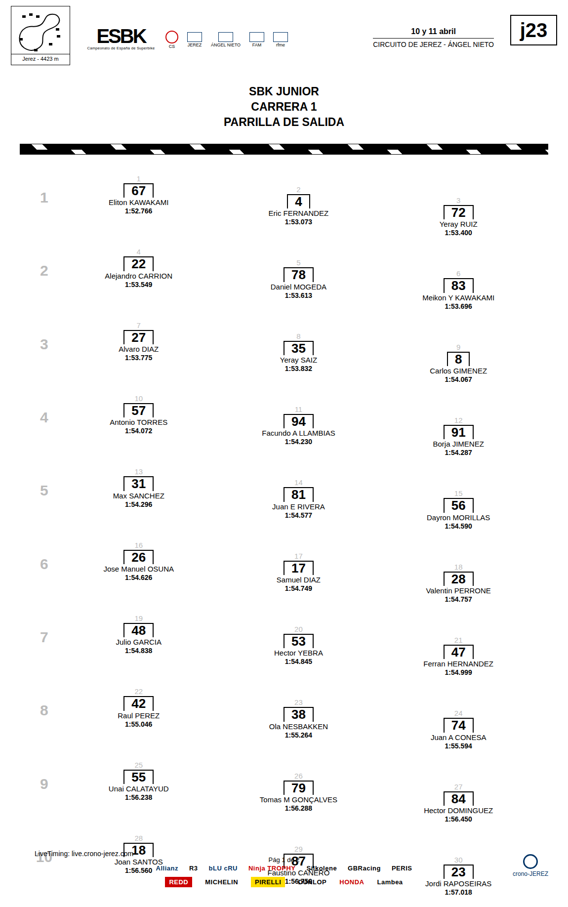Jerez - 4423 m
ESBK
Campeonato de España de Superbike
CS
JEREZ
ÁNGEL NIETO
FAM
rfme
10 y 11 abril
CIRCUITO DE JEREZ - ÁNGEL NIETO
j23
SBK JUNIOR
CARRERA 1
PARRILLA DE SALIDA
1
1
67
Eliton KAWAKAMI
1:52.766
2
4
Eric FERNANDEZ
1:53.073
3
72
Yeray RUIZ
1:53.400
2
4
22
Alejandro CARRION
1:53.549
5
78
Daniel MOGEDA
1:53.613
6
83
Meikon Y KAWAKAMI
1:53.696
3
7
27
Alvaro DIAZ
1:53.775
8
35
Yeray SAIZ
1:53.832
9
8
Carlos GIMENEZ
1:54.067
4
10
57
Antonio TORRES
1:54.072
11
94
Facundo A LLAMBIAS
1:54.230
12
91
Borja JIMENEZ
1:54.287
5
13
31
Max SANCHEZ
1:54.296
14
81
Juan E RIVERA
1:54.577
15
56
Dayron MORILLAS
1:54.590
6
16
26
Jose Manuel OSUNA
1:54.626
17
17
Samuel DIAZ
1:54.749
18
28
Valentin PERRONE
1:54.757
7
19
48
Julio GARCIA
1:54.838
20
53
Hector YEBRA
1:54.845
21
47
Ferran HERNANDEZ
1:54.999
8
22
42
Raul PEREZ
1:55.046
23
38
Ola NESBAKKEN
1:55.264
24
74
Juan A CONESA
1:55.594
9
25
55
Unai CALATAYUD
1:56.238
26
79
Tomas M GONÇALVES
1:56.288
27
84
Hector DOMINGUEZ
1:56.450
10
28
18
Joan SANTOS
1:56.560
29
87
Faustino CAÑERO
1:56.756
30
23
Jordi RAPOSEIRAS
1:57.018
LiveTiming: live.crono-jerez.com
Pág 1 de 2
Allianz R3 bLU cRU Ninja TROPHY Silkolene GBRacing PERIS
REDD MICHELIN PIRELLI DUNLOP HONDA Lambea
crono-JEREZ